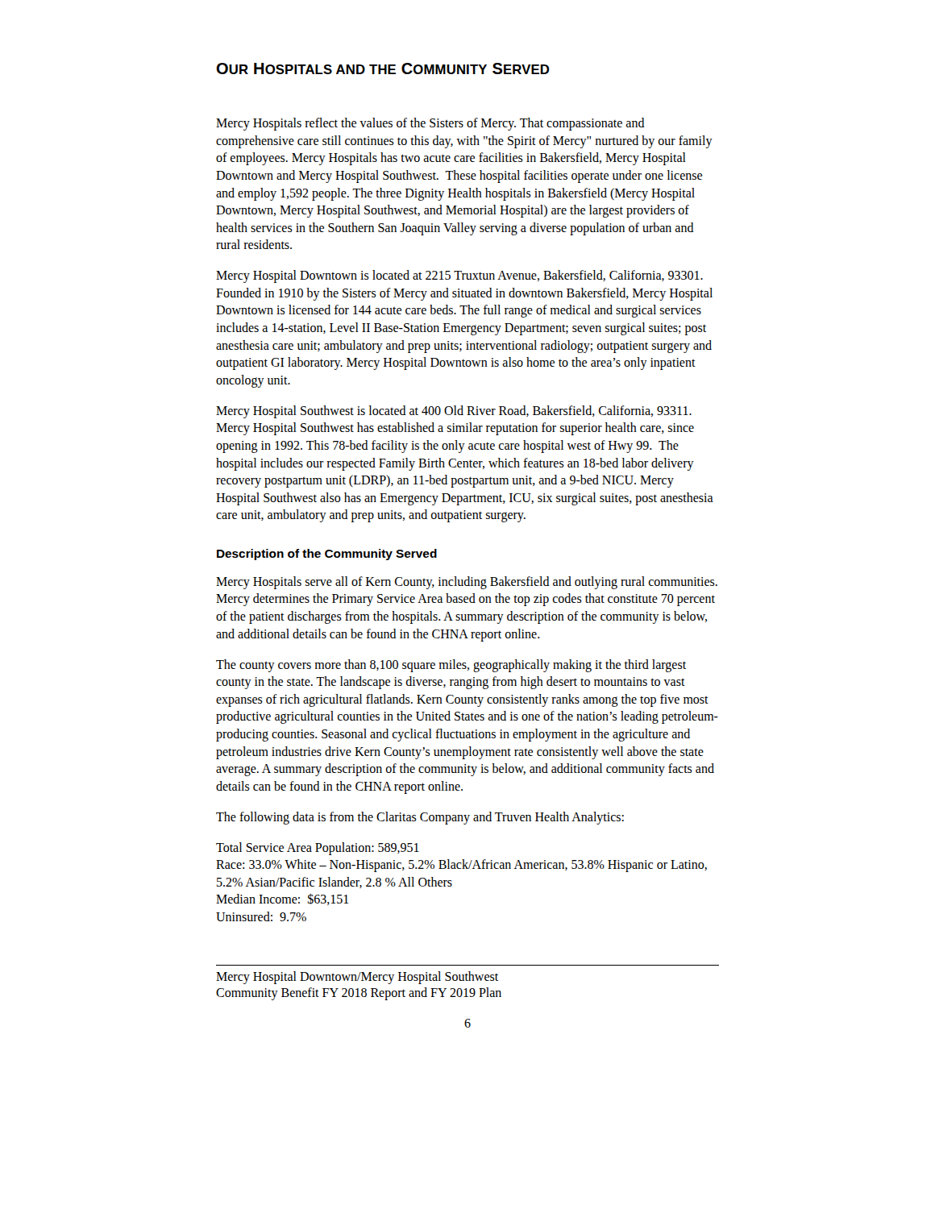OUR HOSPITALS AND THE COMMUNITY SERVED
Mercy Hospitals reflect the values of the Sisters of Mercy. That compassionate and comprehensive care still continues to this day, with "the Spirit of Mercy" nurtured by our family of employees. Mercy Hospitals has two acute care facilities in Bakersfield, Mercy Hospital Downtown and Mercy Hospital Southwest. These hospital facilities operate under one license and employ 1,592 people. The three Dignity Health hospitals in Bakersfield (Mercy Hospital Downtown, Mercy Hospital Southwest, and Memorial Hospital) are the largest providers of health services in the Southern San Joaquin Valley serving a diverse population of urban and rural residents.
Mercy Hospital Downtown is located at 2215 Truxtun Avenue, Bakersfield, California, 93301. Founded in 1910 by the Sisters of Mercy and situated in downtown Bakersfield, Mercy Hospital Downtown is licensed for 144 acute care beds. The full range of medical and surgical services includes a 14-station, Level II Base-Station Emergency Department; seven surgical suites; post anesthesia care unit; ambulatory and prep units; interventional radiology; outpatient surgery and outpatient GI laboratory. Mercy Hospital Downtown is also home to the area’s only inpatient oncology unit.
Mercy Hospital Southwest is located at 400 Old River Road, Bakersfield, California, 93311. Mercy Hospital Southwest has established a similar reputation for superior health care, since opening in 1992. This 78-bed facility is the only acute care hospital west of Hwy 99. The hospital includes our respected Family Birth Center, which features an 18-bed labor delivery recovery postpartum unit (LDRP), an 11-bed postpartum unit, and a 9-bed NICU. Mercy Hospital Southwest also has an Emergency Department, ICU, six surgical suites, post anesthesia care unit, ambulatory and prep units, and outpatient surgery.
Description of the Community Served
Mercy Hospitals serve all of Kern County, including Bakersfield and outlying rural communities. Mercy determines the Primary Service Area based on the top zip codes that constitute 70 percent of the patient discharges from the hospitals. A summary description of the community is below, and additional details can be found in the CHNA report online.
The county covers more than 8,100 square miles, geographically making it the third largest county in the state. The landscape is diverse, ranging from high desert to mountains to vast expanses of rich agricultural flatlands. Kern County consistently ranks among the top five most productive agricultural counties in the United States and is one of the nation’s leading petroleum-producing counties. Seasonal and cyclical fluctuations in employment in the agriculture and petroleum industries drive Kern County’s unemployment rate consistently well above the state average. A summary description of the community is below, and additional community facts and details can be found in the CHNA report online.
The following data is from the Claritas Company and Truven Health Analytics:
Total Service Area Population: 589,951
Race: 33.0% White – Non-Hispanic, 5.2% Black/African American, 53.8% Hispanic or Latino, 5.2% Asian/Pacific Islander, 2.8 % All Others
Median Income: $63,151
Uninsured: 9.7%
Mercy Hospital Downtown/Mercy Hospital Southwest
Community Benefit FY 2018 Report and FY 2019 Plan
6